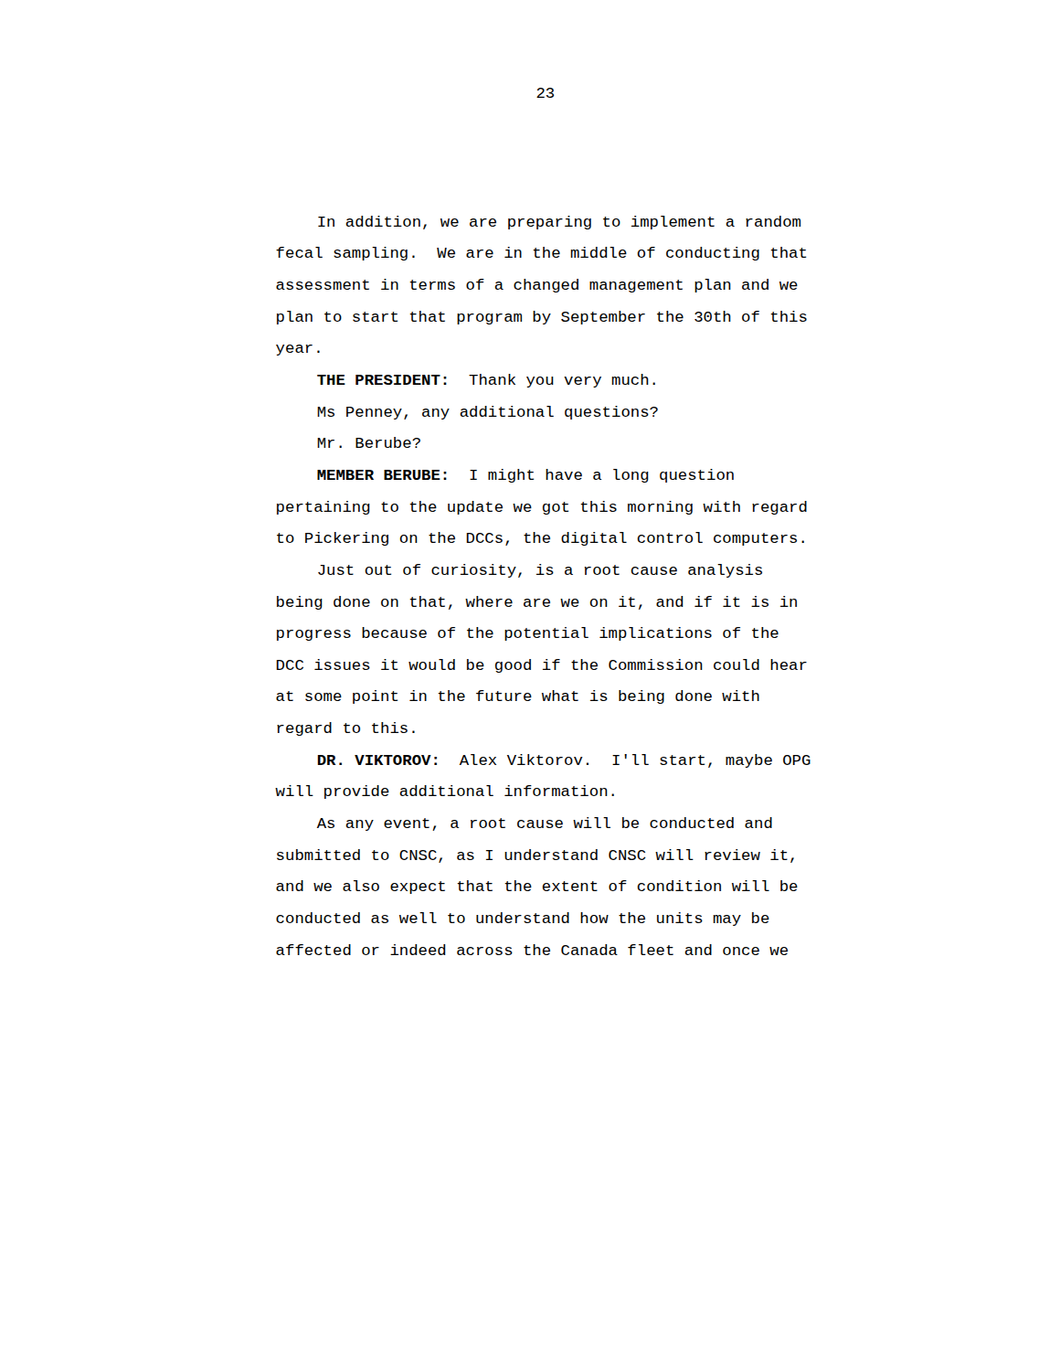23
In addition, we are preparing to implement a random fecal sampling. We are in the middle of conducting that assessment in terms of a changed management plan and we plan to start that program by September the 30th of this year.
THE PRESIDENT: Thank you very much.
Ms Penney, any additional questions?
Mr. Berube?
MEMBER BERUBE: I might have a long question pertaining to the update we got this morning with regard to Pickering on the DCCs, the digital control computers.
Just out of curiosity, is a root cause analysis being done on that, where are we on it, and if it is in progress because of the potential implications of the DCC issues it would be good if the Commission could hear at some point in the future what is being done with regard to this.
DR. VIKTOROV: Alex Viktorov. I'll start, maybe OPG will provide additional information.
As any event, a root cause will be conducted and submitted to CNSC, as I understand CNSC will review it, and we also expect that the extent of condition will be conducted as well to understand how the units may be affected or indeed across the Canada fleet and once we